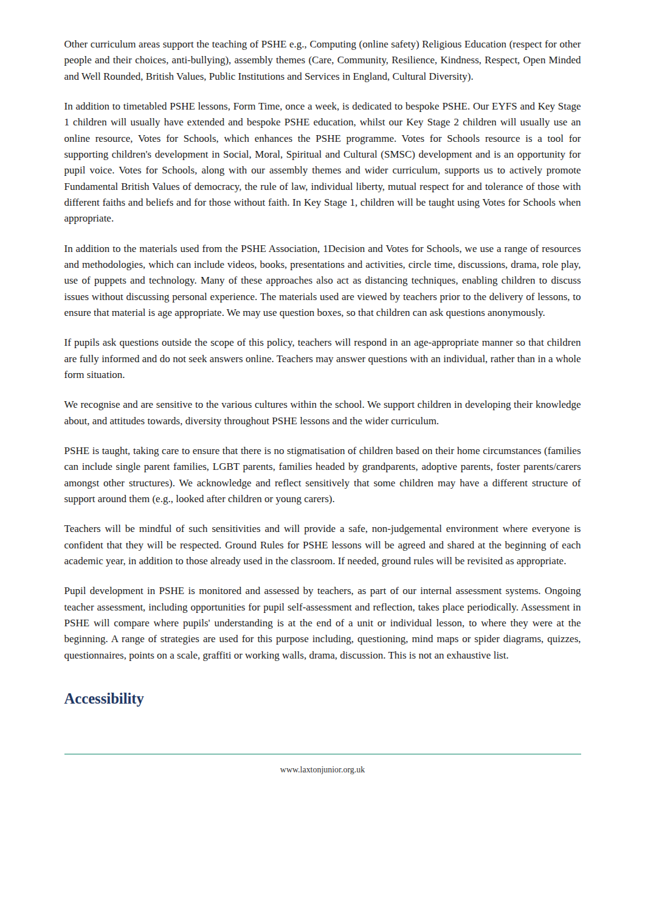Other curriculum areas support the teaching of PSHE e.g., Computing (online safety) Religious Education (respect for other people and their choices, anti-bullying), assembly themes (Care, Community, Resilience, Kindness, Respect, Open Minded and Well Rounded, British Values, Public Institutions and Services in England, Cultural Diversity).
In addition to timetabled PSHE lessons, Form Time, once a week, is dedicated to bespoke PSHE. Our EYFS and Key Stage 1 children will usually have extended and bespoke PSHE education, whilst our Key Stage 2 children will usually use an online resource, Votes for Schools, which enhances the PSHE programme. Votes for Schools resource is a tool for supporting children's development in Social, Moral, Spiritual and Cultural (SMSC) development and is an opportunity for pupil voice. Votes for Schools, along with our assembly themes and wider curriculum, supports us to actively promote Fundamental British Values of democracy, the rule of law, individual liberty, mutual respect for and tolerance of those with different faiths and beliefs and for those without faith. In Key Stage 1, children will be taught using Votes for Schools when appropriate.
In addition to the materials used from the PSHE Association, 1Decision and Votes for Schools, we use a range of resources and methodologies, which can include videos, books, presentations and activities, circle time, discussions, drama, role play, use of puppets and technology. Many of these approaches also act as distancing techniques, enabling children to discuss issues without discussing personal experience. The materials used are viewed by teachers prior to the delivery of lessons, to ensure that material is age appropriate. We may use question boxes, so that children can ask questions anonymously.
If pupils ask questions outside the scope of this policy, teachers will respond in an age-appropriate manner so that children are fully informed and do not seek answers online. Teachers may answer questions with an individual, rather than in a whole form situation.
We recognise and are sensitive to the various cultures within the school. We support children in developing their knowledge about, and attitudes towards, diversity throughout PSHE lessons and the wider curriculum.
PSHE is taught, taking care to ensure that there is no stigmatisation of children based on their home circumstances (families can include single parent families, LGBT parents, families headed by grandparents, adoptive parents, foster parents/carers amongst other structures). We acknowledge and reflect sensitively that some children may have a different structure of support around them (e.g., looked after children or young carers).
Teachers will be mindful of such sensitivities and will provide a safe, non-judgemental environment where everyone is confident that they will be respected. Ground Rules for PSHE lessons will be agreed and shared at the beginning of each academic year, in addition to those already used in the classroom. If needed, ground rules will be revisited as appropriate.
Pupil development in PSHE is monitored and assessed by teachers, as part of our internal assessment systems. Ongoing teacher assessment, including opportunities for pupil self-assessment and reflection, takes place periodically. Assessment in PSHE will compare where pupils' understanding is at the end of a unit or individual lesson, to where they were at the beginning. A range of strategies are used for this purpose including, questioning, mind maps or spider diagrams, quizzes, questionnaires, points on a scale, graffiti or working walls, drama, discussion. This is not an exhaustive list.
Accessibility
www.laxtonjunior.org.uk